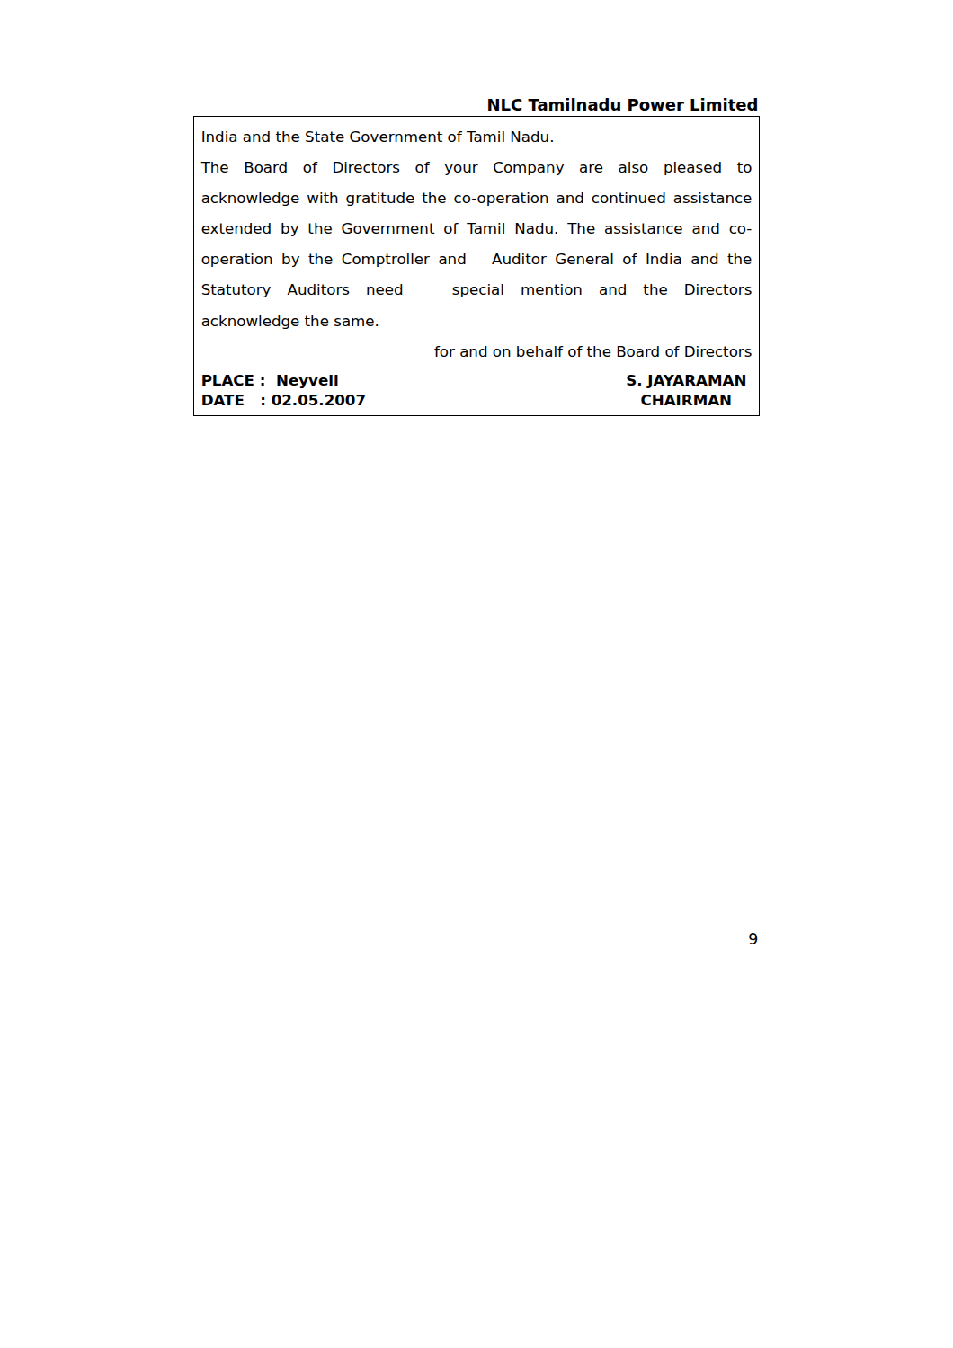NLC Tamilnadu Power Limited
India and the State Government of Tamil Nadu.
The Board of Directors of your Company are also pleased to acknowledge with gratitude the co-operation and continued assistance extended by the Government of Tamil Nadu. The assistance and co-operation by the Comptroller and Auditor General of India and the Statutory Auditors need special mention and the Directors acknowledge the same.
for and on behalf of the Board of Directors
PLACE : Neyveli DATE : 02.05.2007
S. JAYARAMAN CHAIRMAN
9